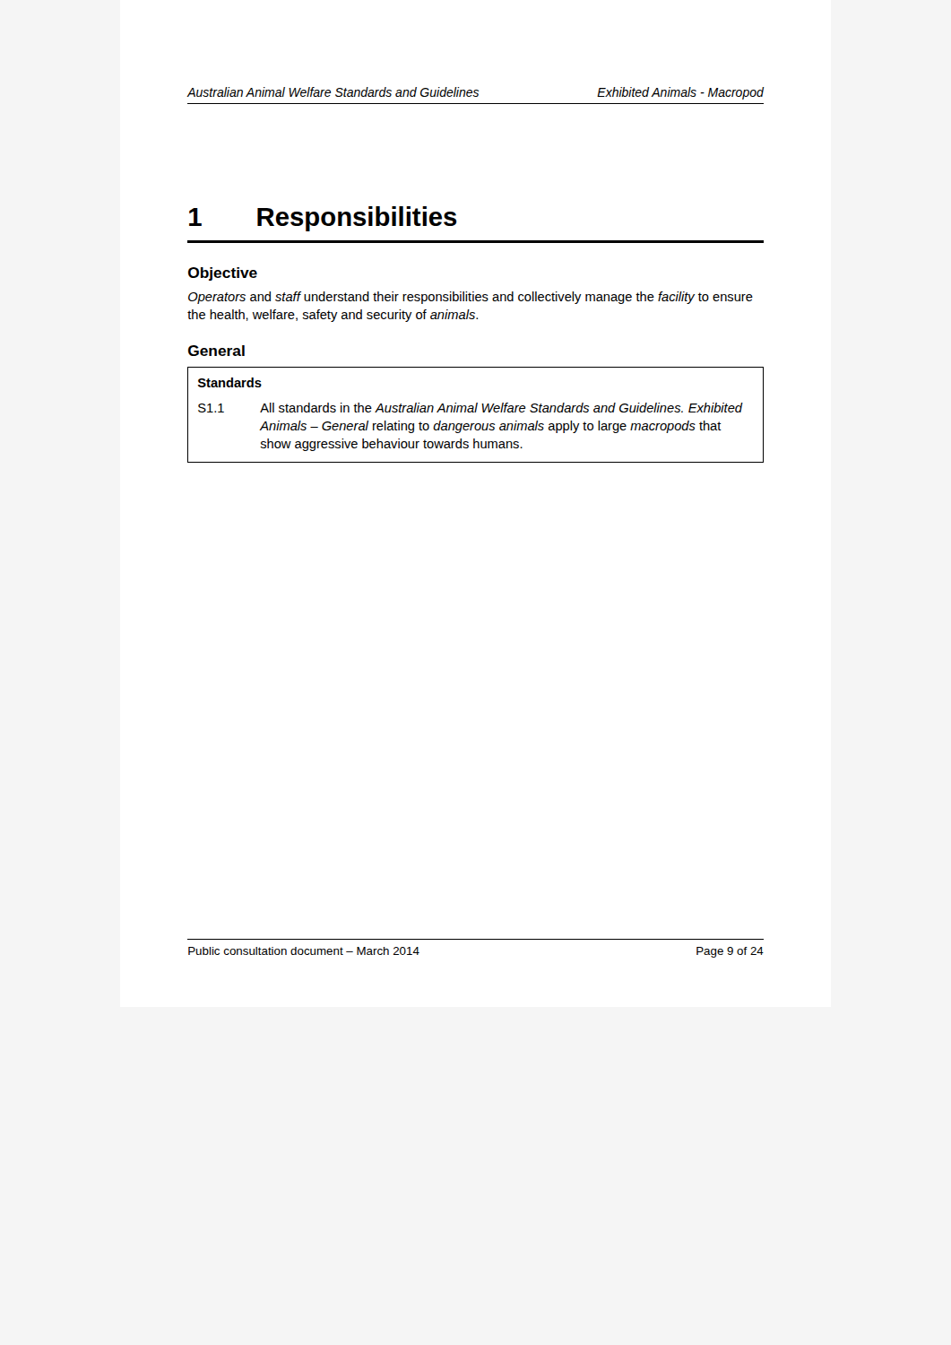Australian Animal Welfare Standards and Guidelines Exhibited Animals - Macropod
1 Responsibilities
Objective
Operators and staff understand their responsibilities and collectively manage the facility to ensure the health, welfare, safety and security of animals.
General
Standards
S1.1 All standards in the Australian Animal Welfare Standards and Guidelines. Exhibited Animals – General relating to dangerous animals apply to large macropods that show aggressive behaviour towards humans.
Public consultation document – March 2014 Page 9 of 24